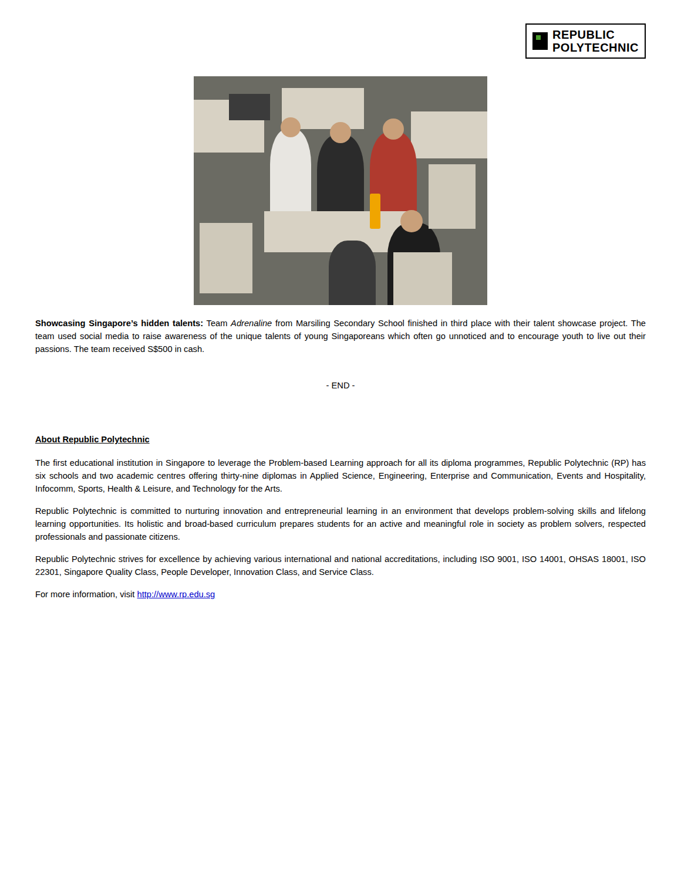REPUBLIC POLYTECHNIC
Showcasing Singapore’s hidden talents: Team Adrenaline from Marsiling Secondary School finished in third place with their talent showcase project. The team used social media to raise awareness of the unique talents of young Singaporeans which often go unnoticed and to encourage youth to live out their passions. The team received S$500 in cash.
- END -
About Republic Polytechnic
The first educational institution in Singapore to leverage the Problem-based Learning approach for all its diploma programmes, Republic Polytechnic (RP) has six schools and two academic centres offering thirty-nine diplomas in Applied Science, Engineering, Enterprise and Communication, Events and Hospitality, Infocomm, Sports, Health & Leisure, and Technology for the Arts.
Republic Polytechnic is committed to nurturing innovation and entrepreneurial learning in an environment that develops problem-solving skills and lifelong learning opportunities. Its holistic and broad-based curriculum prepares students for an active and meaningful role in society as problem solvers, respected professionals and passionate citizens.
Republic Polytechnic strives for excellence by achieving various international and national accreditations, including ISO 9001, ISO 14001, OHSAS 18001, ISO 22301, Singapore Quality Class, People Developer, Innovation Class, and Service Class.
For more information, visit http://www.rp.edu.sg